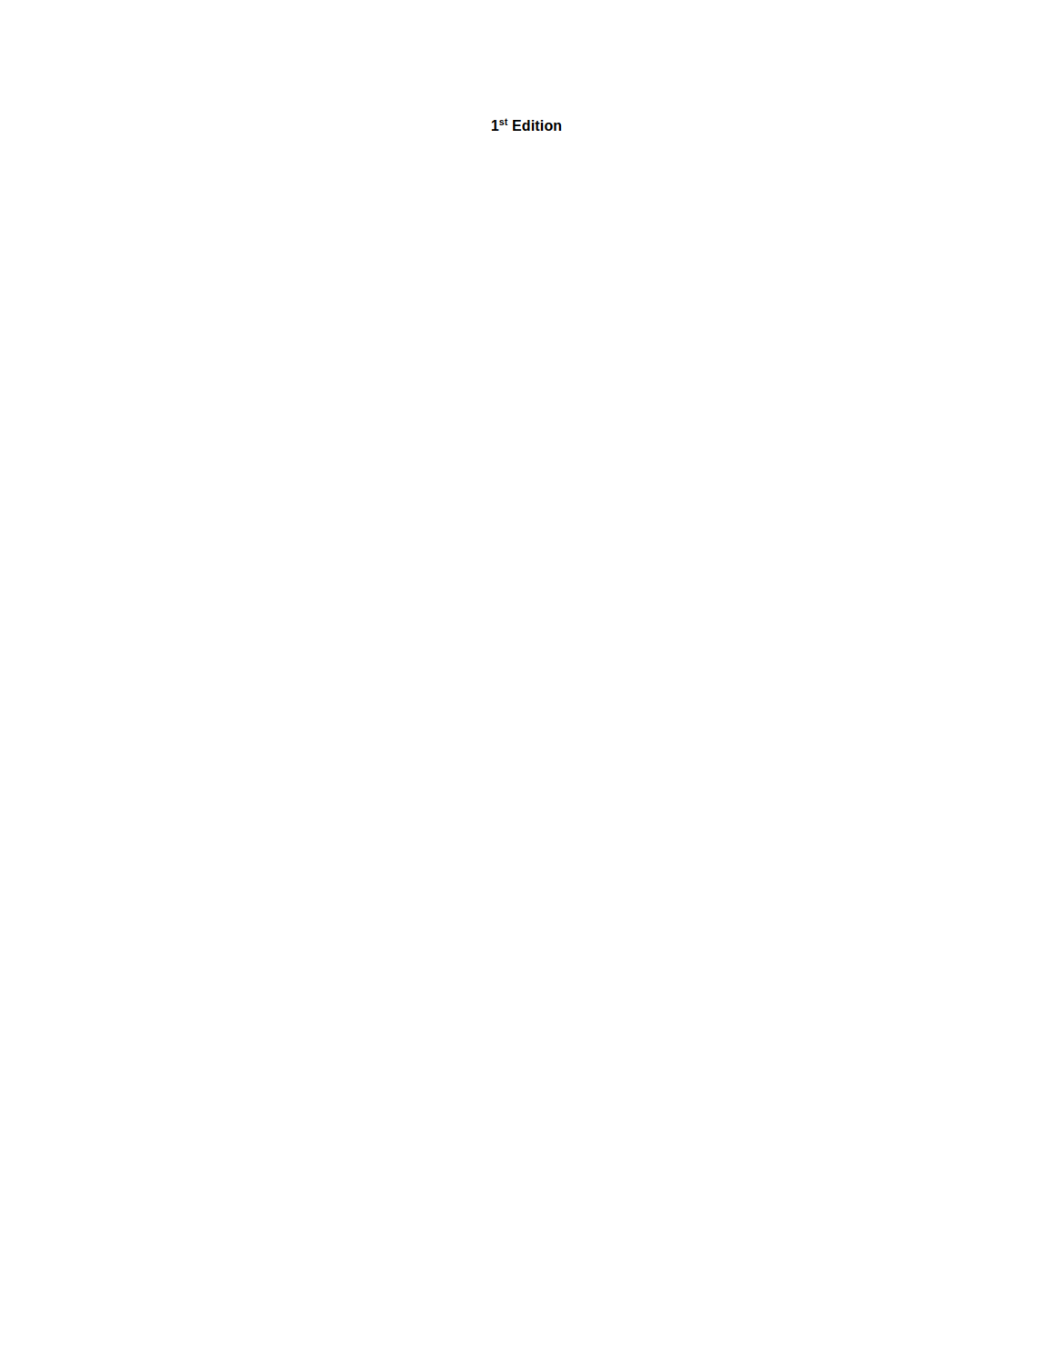1st Edition